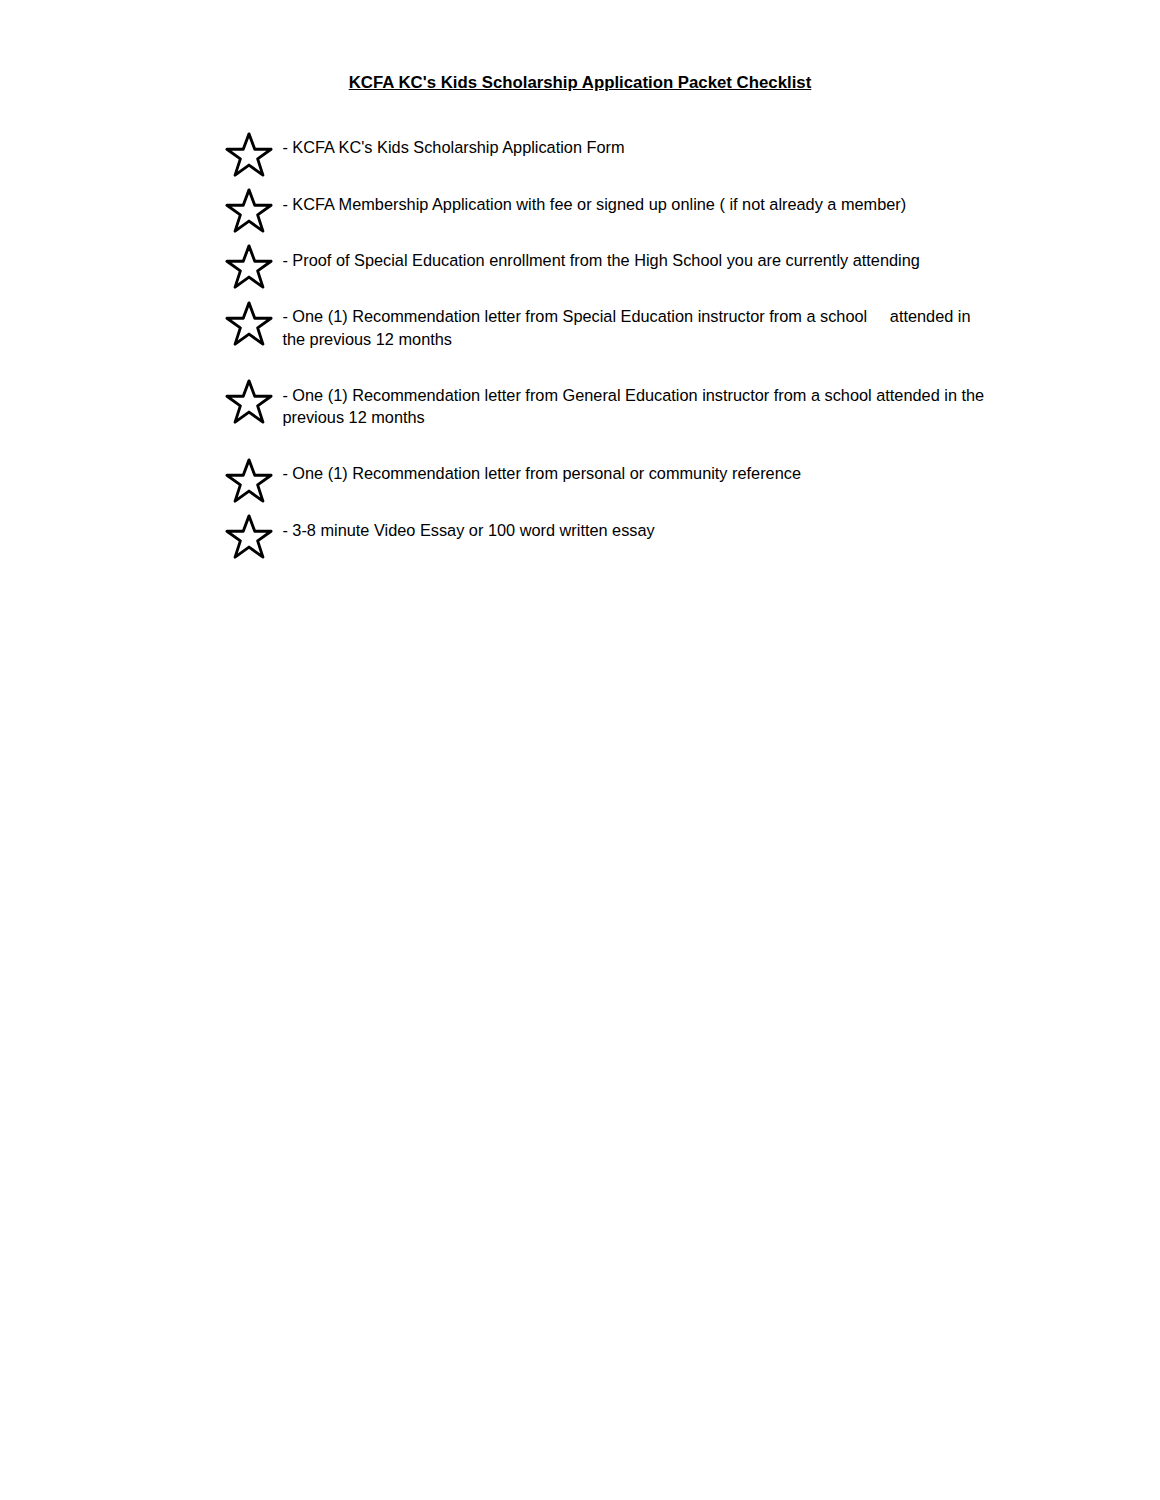KCFA KC's Kids Scholarship Application Packet Checklist
- KCFA KC's Kids Scholarship Application Form
- KCFA Membership Application with fee or signed up online ( if not already a member)
- Proof of Special Education enrollment from the High School you are currently attending
- One (1) Recommendation letter from Special Education instructor from a school attended in the previous 12 months
- One (1) Recommendation letter from General Education instructor from a school attended in the previous 12 months
- One (1) Recommendation letter from personal or community reference
- 3-8 minute Video Essay or 100 word written essay